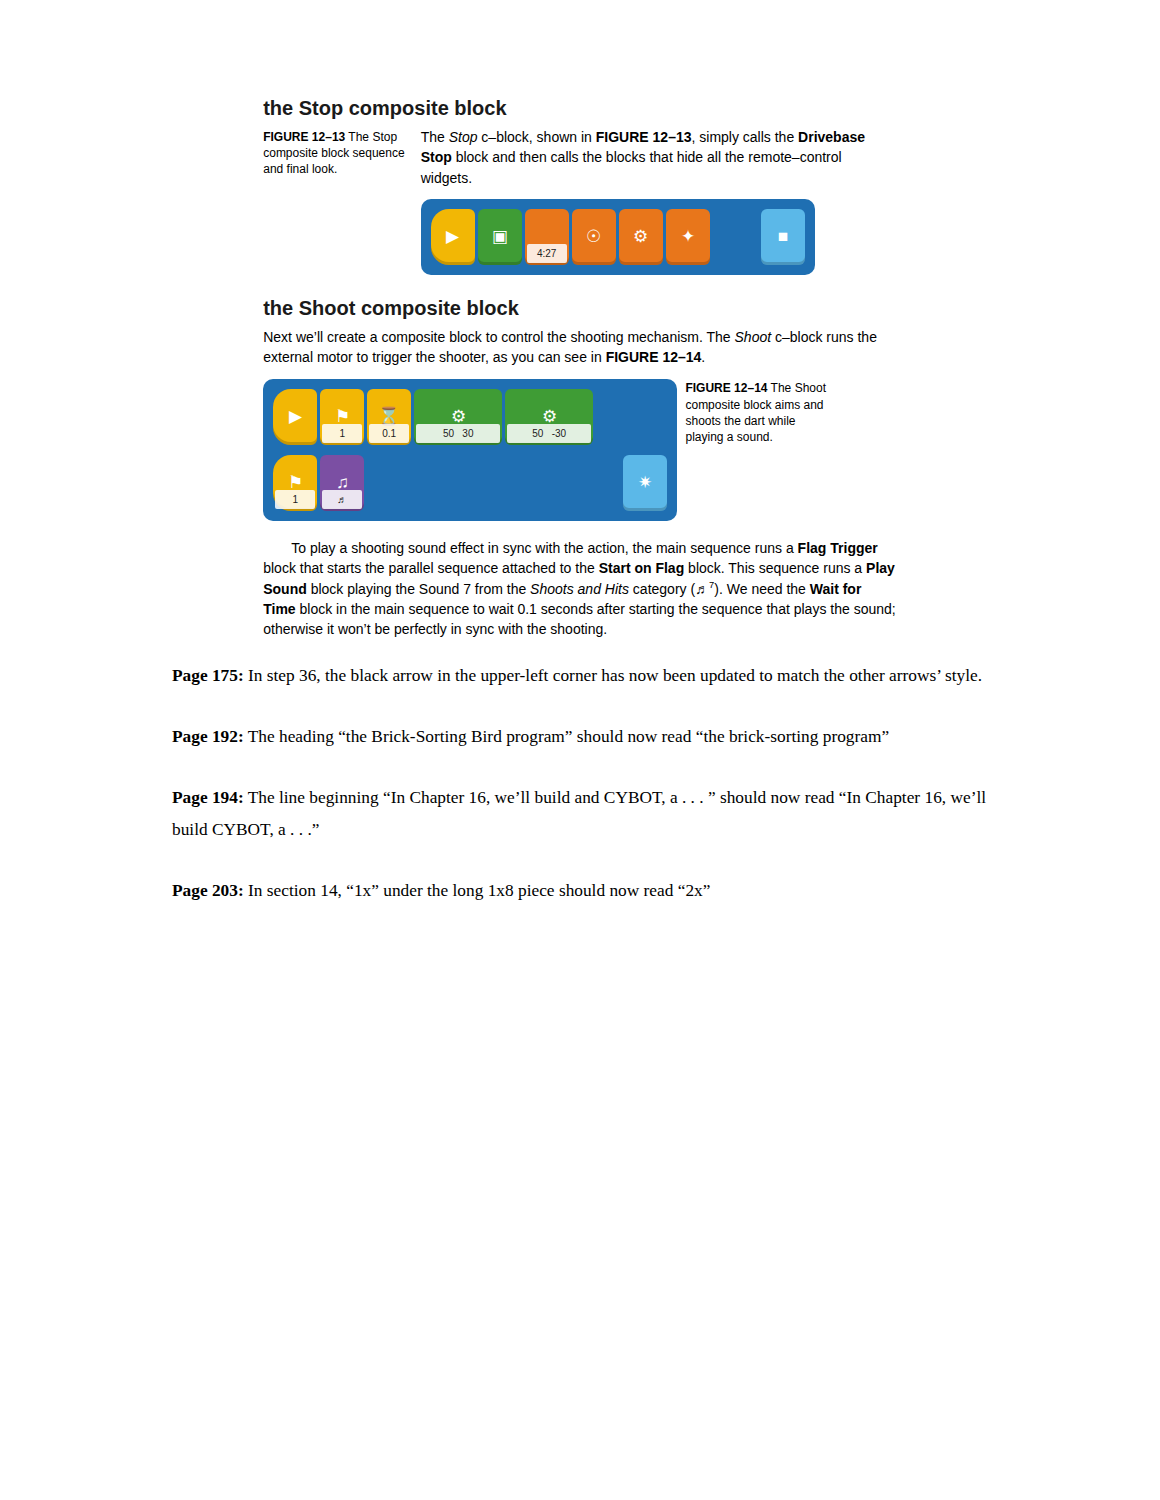the Stop composite block
FIGURE 12–13 The Stop composite block sequence and final look.
The Stop c–block, shown in FIGURE 12–13, simply calls the Drivebase Stop block and then calls the blocks that hide all the remote–control widgets.
▶
▣
4:27
☉
⚙
✦
■
the Shoot composite block
Next we’ll create a composite block to control the shooting mechanism. The Shoot c–block runs the external motor to trigger the shooter, as you can see in FIGURE 12–14.
▶
⚑1
⌛0.1
⚙50 30
⚙50 -30
⚑1
♫♬
✷
FIGURE 12–14 The Shoot composite block aims and shoots the dart while playing a sound.
To play a shooting sound effect in sync with the action, the main sequence runs a Flag Trigger block that starts the parallel sequence attached to the Start on Flag block. This sequence runs a Play Sound block playing the Sound 7 from the Shoots and Hits category (♬7). We need the Wait for Time block in the main sequence to wait 0.1 seconds after starting the sequence that plays the sound; otherwise it won’t be perfectly in sync with the shooting.
Page 175: In step 36, the black arrow in the upper-left corner has now been updated to match the other arrows’ style.
Page 192: The heading “the Brick-Sorting Bird program” should now read “the brick-sorting program”
Page 194: The line beginning “In Chapter 16, we’ll build and CYBOT, a . . . ” should now read “In Chapter 16, we’ll build CYBOT, a . . .”
Page 203: In section 14, “1x” under the long 1x8 piece should now read “2x”